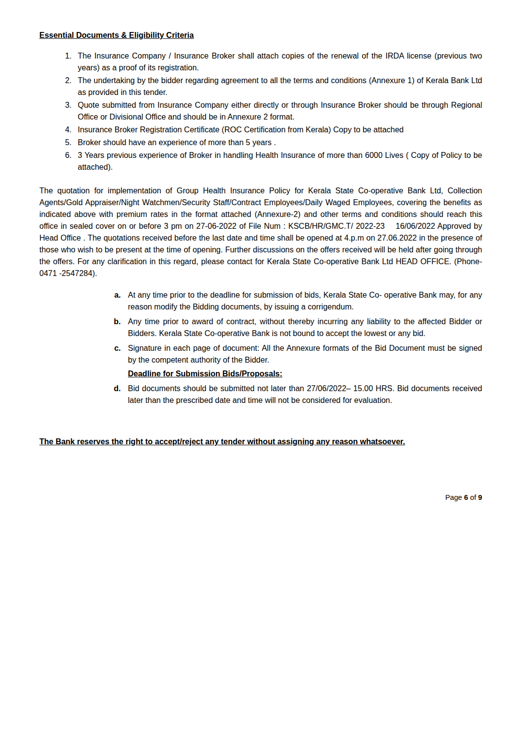Essential Documents & Eligibility Criteria
The Insurance Company / Insurance Broker shall attach copies of the renewal of the IRDA license (previous two years) as a proof of its registration.
The undertaking by the bidder regarding agreement to all the terms and conditions (Annexure 1) of Kerala Bank Ltd as provided in this tender.
Quote submitted from Insurance Company either directly or through Insurance Broker should be through Regional Office or Divisional Office and should be in Annexure 2 format.
Insurance Broker Registration Certificate (ROC Certification from Kerala) Copy to be attached
Broker should have an experience of more than 5 years .
3 Years previous experience of Broker in handling Health Insurance of more than 6000 Lives ( Copy of Policy to be attached).
The quotation for implementation of Group Health Insurance Policy for Kerala State Co-operative Bank Ltd, Collection Agents/Gold Appraiser/Night Watchmen/Security Staff/Contract Employees/Daily Waged Employees, covering the benefits as indicated above with premium rates in the format attached (Annexure-2) and other terms and conditions should reach this office in sealed cover on or before 3 pm on 27-06-2022 of File Num : KSCB/HR/GMC.T/ 2022-23 16/06/2022 Approved by Head Office . The quotations received before the last date and time shall be opened at 4.p.m on 27.06.2022 in the presence of those who wish to be present at the time of opening. Further discussions on the offers received will be held after going through the offers. For any clarification in this regard, please contact for Kerala State Co-operative Bank Ltd HEAD OFFICE. (Phone-0471 -2547284).
At any time prior to the deadline for submission of bids, Kerala State Co- operative Bank may, for any reason modify the Bidding documents, by issuing a corrigendum.
Any time prior to award of contract, without thereby incurring any liability to the affected Bidder or Bidders. Kerala State Co-operative Bank is not bound to accept the lowest or any bid.
Signature in each page of document: All the Annexure formats of the Bid Document must be signed by the competent authority of the Bidder. Deadline for Submission Bids/Proposals:
Bid documents should be submitted not later than 27/06/2022– 15.00 HRS. Bid documents received later than the prescribed date and time will not be considered for evaluation.
The Bank reserves the right to accept/reject any tender without assigning any reason whatsoever.
Page 6 of 9